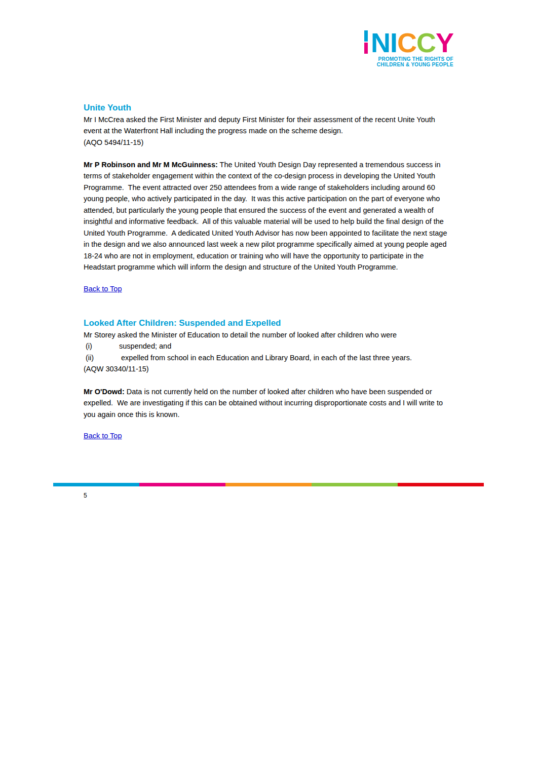NICCY
PROMOTING THE RIGHTS OF
CHILDREN & YOUNG PEOPLE
Unite Youth
Mr I McCrea asked the First Minister and deputy First Minister for their assessment of the recent Unite Youth event at the Waterfront Hall including the progress made on the scheme design.
(AQO 5494/11-15)
Mr P Robinson and Mr M McGuinness: The United Youth Design Day represented a tremendous success in terms of stakeholder engagement within the context of the co-design process in developing the United Youth Programme. The event attracted over 250 attendees from a wide range of stakeholders including around 60 young people, who actively participated in the day. It was this active participation on the part of everyone who attended, but particularly the young people that ensured the success of the event and generated a wealth of insightful and informative feedback. All of this valuable material will be used to help build the final design of the United Youth Programme. A dedicated United Youth Advisor has now been appointed to facilitate the next stage in the design and we also announced last week a new pilot programme specifically aimed at young people aged 18-24 who are not in employment, education or training who will have the opportunity to participate in the Headstart programme which will inform the design and structure of the United Youth Programme.
Back to Top
Looked After Children: Suspended and Expelled
Mr Storey asked the Minister of Education to detail the number of looked after children who were
(i) suspended; and
(ii) expelled from school in each Education and Library Board, in each of the last three years.
(AQW 30340/11-15)
Mr O'Dowd: Data is not currently held on the number of looked after children who have been suspended or expelled. We are investigating if this can be obtained without incurring disproportionate costs and I will write to you again once this is known.
Back to Top
5